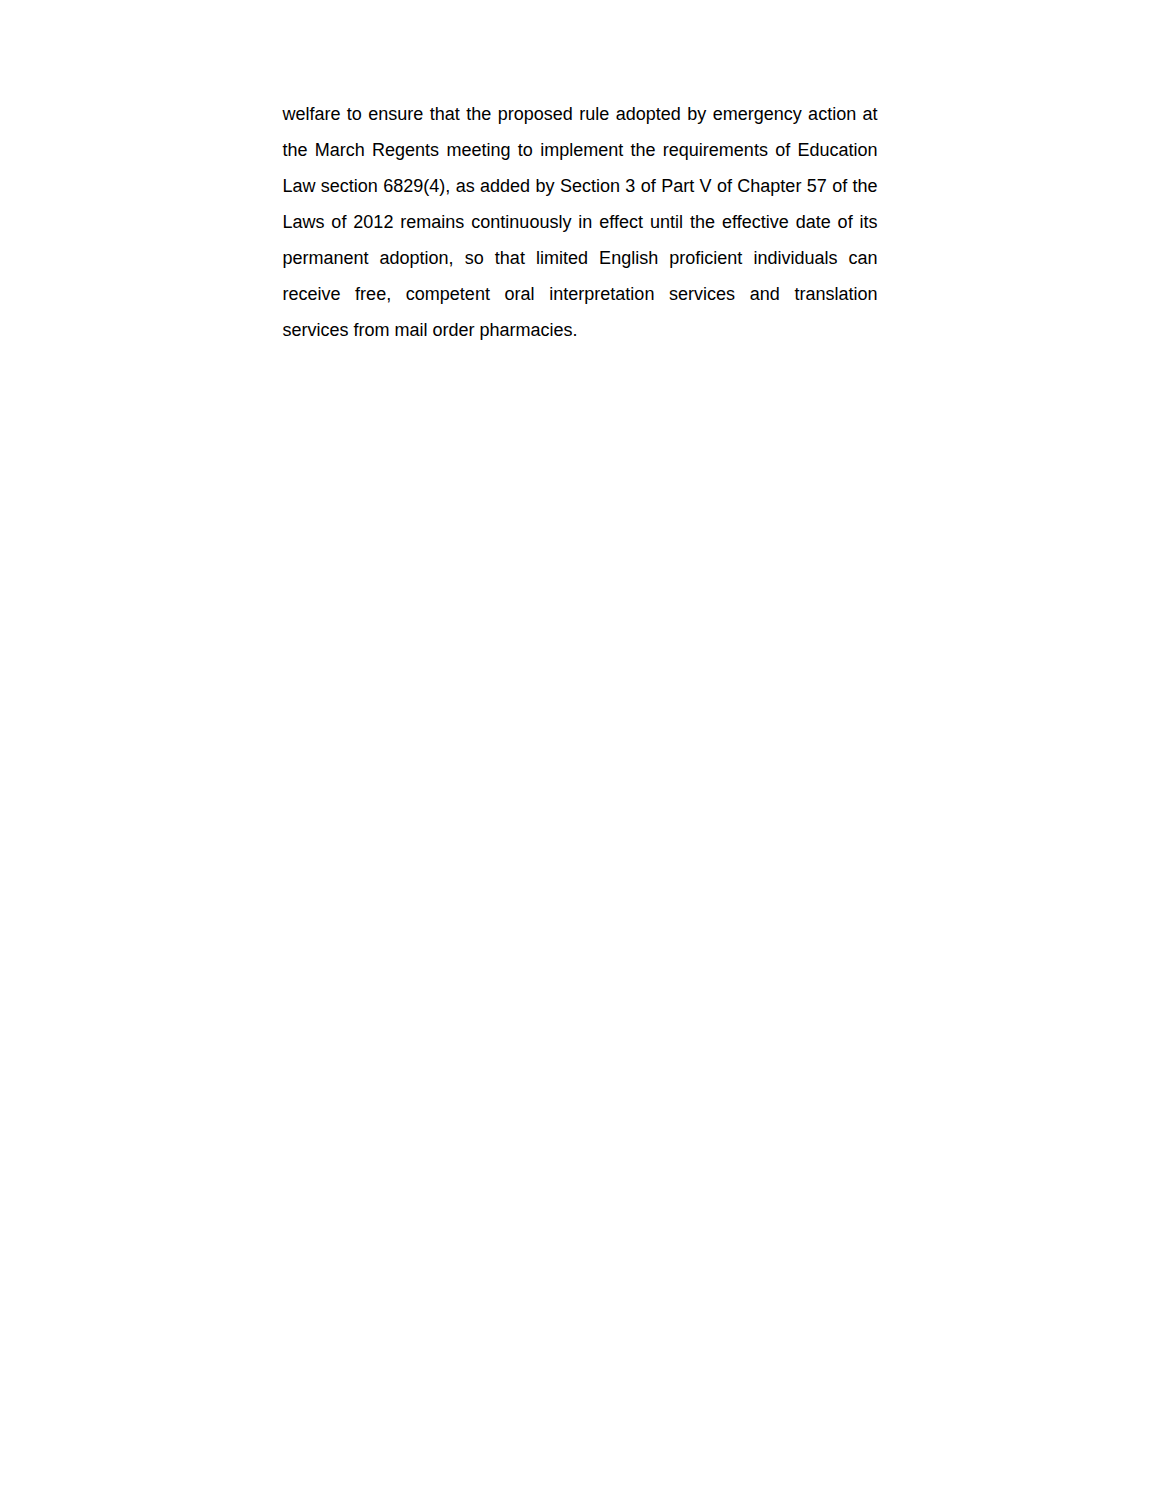welfare to ensure that the proposed rule adopted by emergency action at the March Regents meeting to implement the requirements of Education Law section 6829(4), as added by Section 3 of Part V of Chapter 57 of the Laws of 2012 remains continuously in effect until the effective date of its permanent adoption, so that limited English proficient individuals can receive free, competent oral interpretation services and translation services from mail order pharmacies.